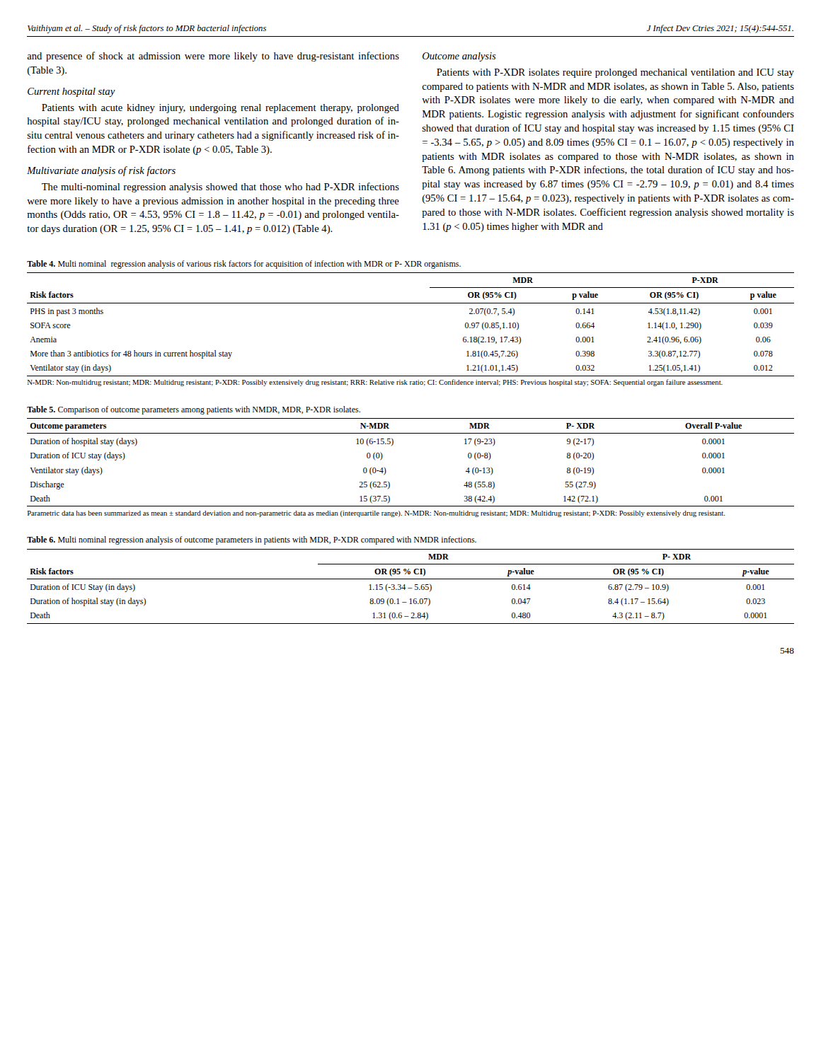Vaithiyam et al. – Study of risk factors to MDR bacterial infections
J Infect Dev Ctries 2021; 15(4):544-551.
and presence of shock at admission were more likely to have drug-resistant infections (Table 3).
Current hospital stay
Patients with acute kidney injury, undergoing renal replacement therapy, prolonged hospital stay/ICU stay, prolonged mechanical ventilation and prolonged duration of in-situ central venous catheters and urinary catheters had a significantly increased risk of infection with an MDR or P-XDR isolate (p < 0.05, Table 3).
Multivariate analysis of risk factors
The multi-nominal regression analysis showed that those who had P-XDR infections were more likely to have a previous admission in another hospital in the preceding three months (Odds ratio, OR = 4.53, 95% CI = 1.8 – 11.42, p = -0.01) and prolonged ventilator days duration (OR = 1.25, 95% CI = 1.05 – 1.41, p = 0.012) (Table 4).
Outcome analysis
Patients with P-XDR isolates require prolonged mechanical ventilation and ICU stay compared to patients with N-MDR and MDR isolates, as shown in Table 5. Also, patients with P-XDR isolates were more likely to die early, when compared with N-MDR and MDR patients. Logistic regression analysis with adjustment for significant confounders showed that duration of ICU stay and hospital stay was increased by 1.15 times (95% CI = -3.34 – 5.65, p > 0.05) and 8.09 times (95% CI = 0.1 – 16.07, p < 0.05) respectively in patients with MDR isolates as compared to those with N-MDR isolates, as shown in Table 6. Among patients with P-XDR infections, the total duration of ICU stay and hospital stay was increased by 6.87 times (95% CI = -2.79 – 10.9, p = 0.01) and 8.4 times (95% CI = 1.17 – 15.64, p = 0.023), respectively in patients with P-XDR isolates as compared to those with N-MDR isolates. Coefficient regression analysis showed mortality is 1.31 (p < 0.05) times higher with MDR and
Table 4. Multi nominal regression analysis of various risk factors for acquisition of infection with MDR or P- XDR organisms.
| Risk factors | MDR | P-XDR |
| --- | --- | --- |
| OR (95% CI) | p value | OR (95% CI) | p value |
| PHS in past 3 months | 2.07(0.7, 5.4) | 0.141 | 4.53(1.8,11.42) | 0.001 |
| SOFA score | 0.97 (0.85,1.10) | 0.664 | 1.14(1.0, 1.290) | 0.039 |
| Anemia | 6.18(2.19, 17.43) | 0.001 | 2.41(0.96, 6.06) | 0.06 |
| More than 3 antibiotics for 48 hours in current hospital stay | 1.81(0.45,7.26) | 0.398 | 3.3(0.87,12.77) | 0.078 |
| Ventilator stay (in days) | 1.21(1.01,1.45) | 0.032 | 1.25(1.05,1.41) | 0.012 |
N-MDR: Non-multidrug resistant; MDR: Multidrug resistant; P-XDR: Possibly extensively drug resistant; RRR: Relative risk ratio; CI: Confidence interval; PHS: Previous hospital stay; SOFA: Sequential organ failure assessment.
Table 5. Comparison of outcome parameters among patients with NMDR, MDR, P-XDR isolates.
| Outcome parameters | N-MDR | MDR | P- XDR | Overall P-value |
| --- | --- | --- | --- | --- |
| Duration of hospital stay (days) | 10 (6-15.5) | 17 (9-23) | 9 (2-17) | 0.0001 |
| Duration of ICU stay (days) | 0 (0) | 0 (0-8) | 8 (0-20) | 0.0001 |
| Ventilator stay (days) | 0 (0-4) | 4 (0-13) | 8 (0-19) | 0.0001 |
| Discharge | 25 (62.5) | 48 (55.8) | 55 (27.9) | |
| Death | 15 (37.5) | 38 (42.4) | 142 (72.1) | 0.001 |
Parametric data has been summarized as mean ± standard deviation and non-parametric data as median (interquartile range). N-MDR: Non-multidrug resistant; MDR: Multidrug resistant; P-XDR: Possibly extensively drug resistant.
Table 6. Multi nominal regression analysis of outcome parameters in patients with MDR, P-XDR compared with NMDR infections.
| Risk factors | MDR | P- XDR |
| --- | --- | --- |
| OR (95 % CI) | p -value | OR (95 % CI) | p -value |
| Duration of ICU Stay (in days) | 1.15 (-3.34 – 5.65) | 0.614 | 6.87 (2.79 – 10.9) | 0.001 |
| Duration of hospital stay (in days) | 8.09 (0.1 – 16.07) | 0.047 | 8.4 (1.17 – 15.64) | 0.023 |
| Death | 1.31 (0.6 – 2.84) | 0.480 | 4.3 (2.11 – 8.7) | 0.0001 |
548